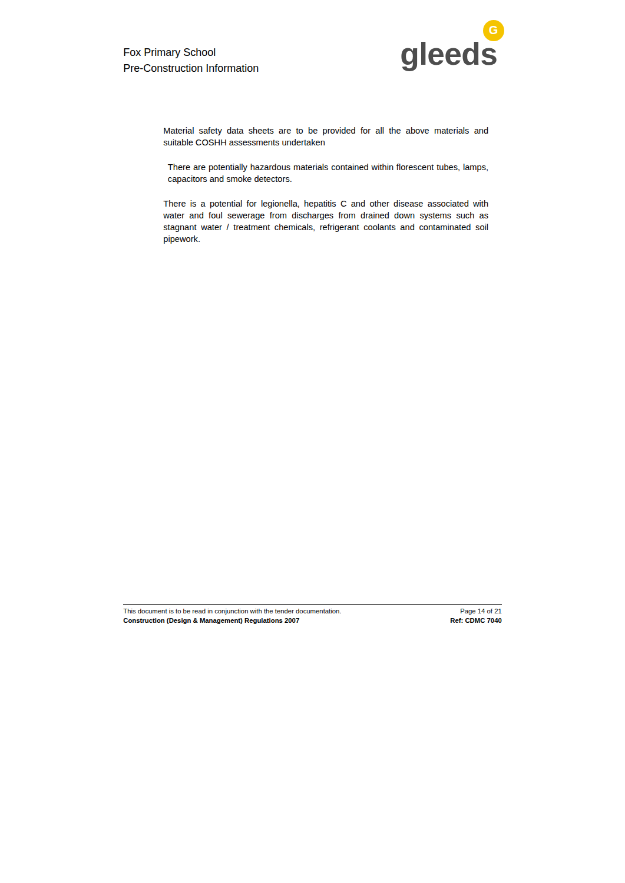Fox Primary School
Pre-Construction Information
G
gleeds
Material safety data sheets are to be provided for all the above materials and suitable COSHH assessments undertaken
There are potentially hazardous materials contained within florescent tubes, lamps, capacitors and smoke detectors.
There is a potential for legionella, hepatitis C and other disease associated with water and foul sewerage from discharges from drained down systems such as stagnant water / treatment chemicals, refrigerant coolants and contaminated soil pipework.
This document is to be read in conjunction with the tender documentation.
Page 14 of 21
Construction (Design & Management) Regulations 2007
Ref: CDMC 7040